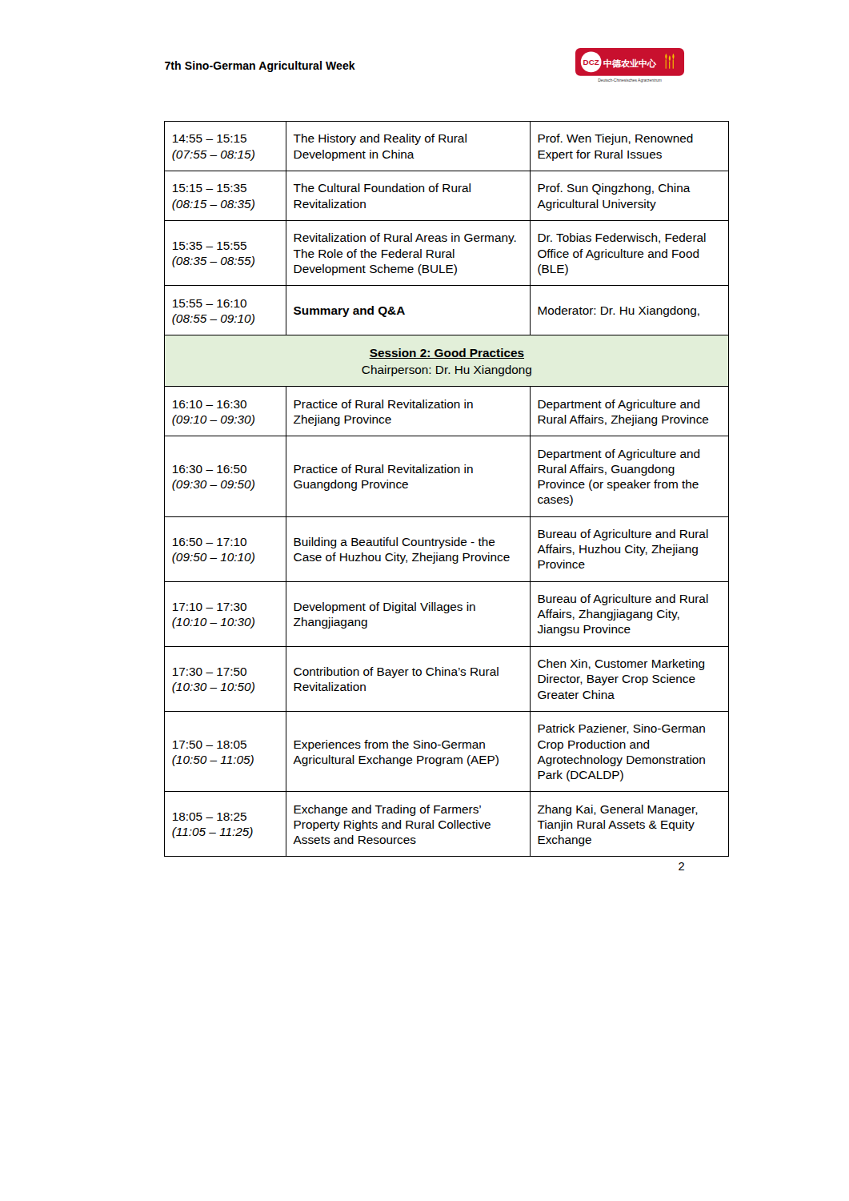7th Sino-German Agricultural Week
DCZ 中德农业中心 Deutsch-Chinesisches Agrarzentrum
| 14:55 – 15:15 (07:55 – 08:15) | The History and Reality of Rural Development in China | Prof. Wen Tiejun, Renowned Expert for Rural Issues |
| 15:15 – 15:35 (08:15 – 08:35) | The Cultural Foundation of Rural Revitalization | Prof. Sun Qingzhong, China Agricultural University |
| 15:35 – 15:55 (08:35 – 08:55) | Revitalization of Rural Areas in Germany. The Role of the Federal Rural Development Scheme (BULE) | Dr. Tobias Federwisch, Federal Office of Agriculture and Food (BLE) |
| 15:55 – 16:10 (08:55 – 09:10) | Summary and Q&A | Moderator: Dr. Hu Xiangdong, |
| Session 2: Good Practices Chairperson: Dr. Hu Xiangdong |
| 16:10 – 16:30 (09:10 – 09:30) | Practice of Rural Revitalization in Zhejiang Province | Department of Agriculture and Rural Affairs, Zhejiang Province |
| 16:30 – 16:50 (09:30 – 09:50) | Practice of Rural Revitalization in Guangdong Province | Department of Agriculture and Rural Affairs, Guangdong Province (or speaker from the cases) |
| 16:50 – 17:10 (09:50 – 10:10) | Building a Beautiful Countryside - the Case of Huzhou City, Zhejiang Province | Bureau of Agriculture and Rural Affairs, Huzhou City, Zhejiang Province |
| 17:10 – 17:30 (10:10 – 10:30) | Development of Digital Villages in Zhangjiagang | Bureau of Agriculture and Rural Affairs, Zhangjiagang City, Jiangsu Province |
| 17:30 – 17:50 (10:30 – 10:50) | Contribution of Bayer to China’s Rural Revitalization | Chen Xin, Customer Marketing Director, Bayer Crop Science Greater China |
| 17:50 – 18:05 (10:50 – 11:05) | Experiences from the Sino-German Agricultural Exchange Program (AEP) | Patrick Paziener, Sino-German Crop Production and Agrotechnology Demonstration Park (DCALDP) |
| 18:05 – 18:25 (11:05 – 11:25) | Exchange and Trading of Farmers’ Property Rights and Rural Collective Assets and Resources | Zhang Kai, General Manager, Tianjin Rural Assets & Equity Exchange |
2